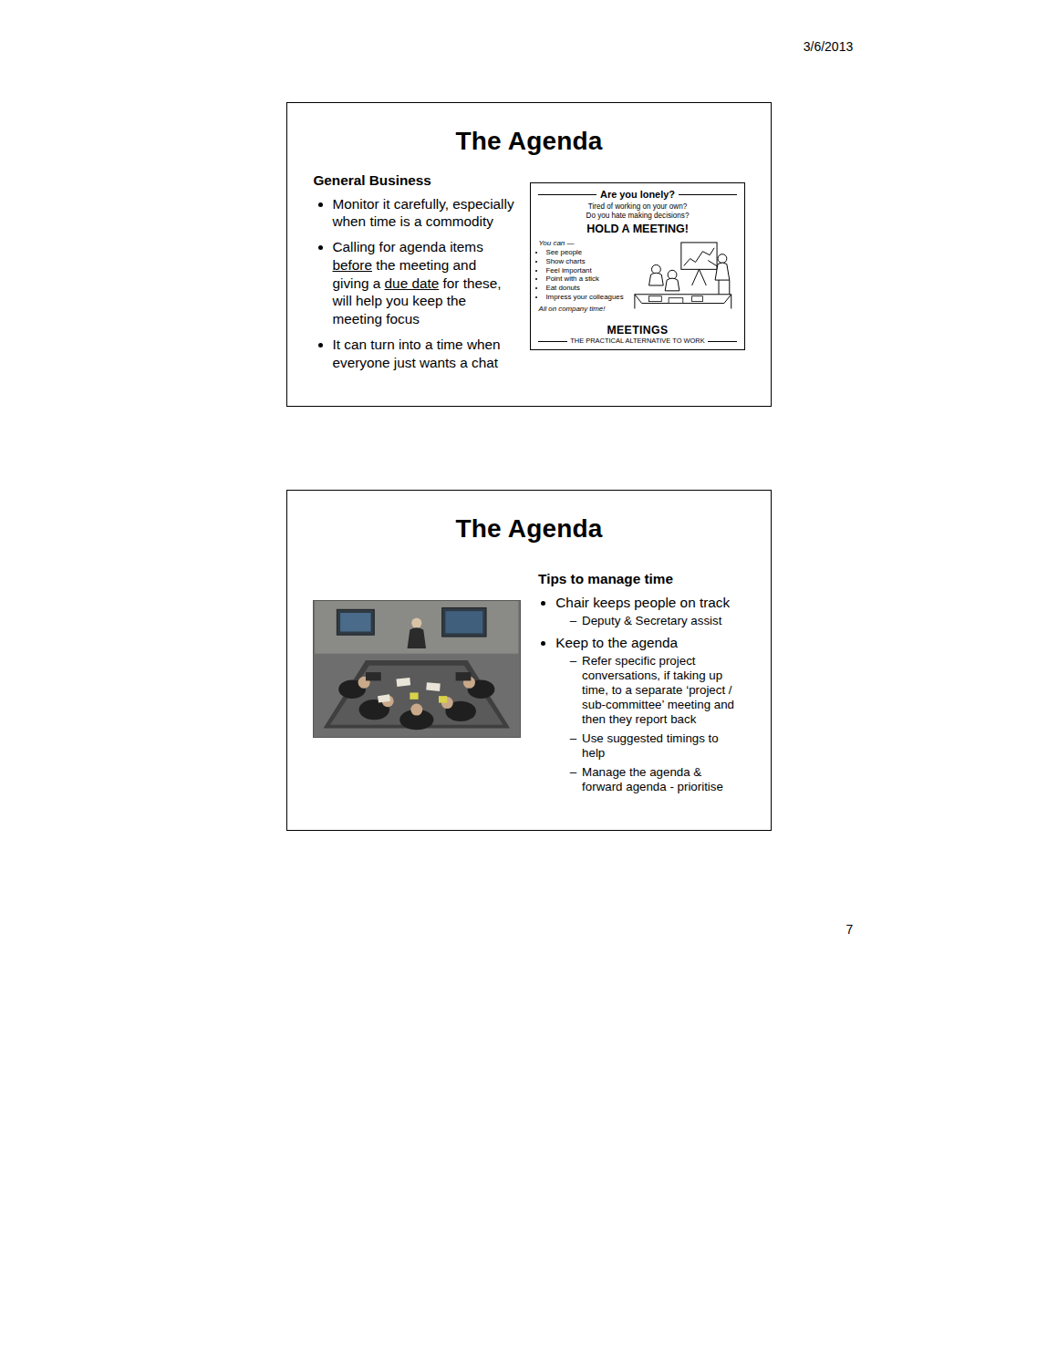3/6/2013
The Agenda
General Business
Monitor it carefully, especially when time is a commodity
Calling for agenda items before the meeting and giving a due date for these, will help you keep the meeting focus
It can turn into a time when everyone just wants a chat
Are you lonely?
Tired of working on your own?
Do you hate making decisions?
HOLD A MEETING!
You can —
See people
Show charts
Feel important
Point with a stick
Eat donuts
Impress your colleagues
All on company time!
MEETINGS
THE PRACTICAL ALTERNATIVE TO WORK
The Agenda
Tips to manage time
Chair keeps people on track
Deputy & Secretary assist
Keep to the agenda
Refer specific project conversations, if taking up time, to a separate ‘project / sub-committee’ meeting and then they report back
Use suggested timings to help
Manage the agenda & forward agenda - prioritise
7